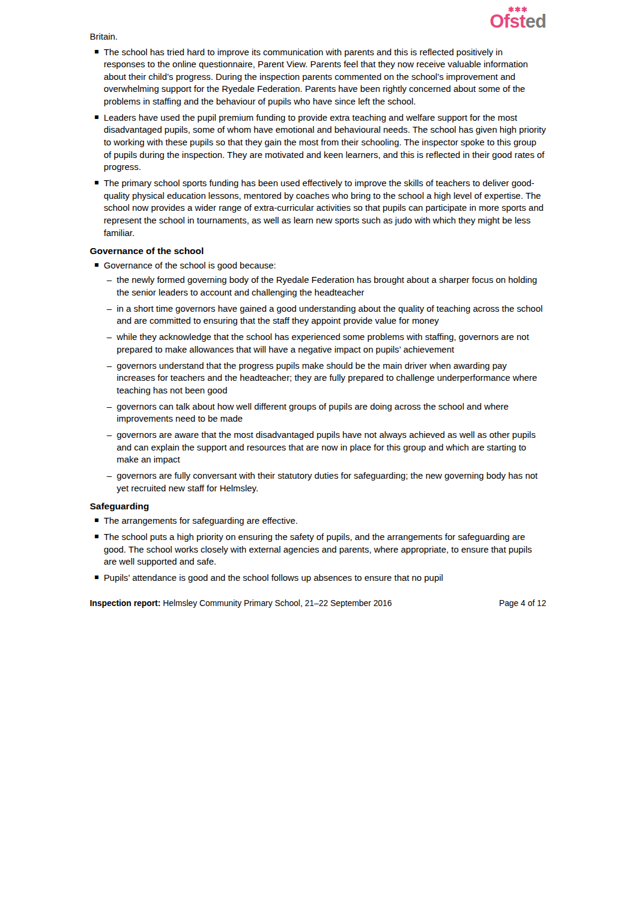✱✱✱ Ofsted
Britain.
The school has tried hard to improve its communication with parents and this is reflected positively in responses to the online questionnaire, Parent View. Parents feel that they now receive valuable information about their child’s progress. During the inspection parents commented on the school’s improvement and overwhelming support for the Ryedale Federation. Parents have been rightly concerned about some of the problems in staffing and the behaviour of pupils who have since left the school.
Leaders have used the pupil premium funding to provide extra teaching and welfare support for the most disadvantaged pupils, some of whom have emotional and behavioural needs. The school has given high priority to working with these pupils so that they gain the most from their schooling. The inspector spoke to this group of pupils during the inspection. They are motivated and keen learners, and this is reflected in their good rates of progress.
The primary school sports funding has been used effectively to improve the skills of teachers to deliver good-quality physical education lessons, mentored by coaches who bring to the school a high level of expertise. The school now provides a wider range of extra-curricular activities so that pupils can participate in more sports and represent the school in tournaments, as well as learn new sports such as judo with which they might be less familiar.
Governance of the school
Governance of the school is good because:
the newly formed governing body of the Ryedale Federation has brought about a sharper focus on holding the senior leaders to account and challenging the headteacher
in a short time governors have gained a good understanding about the quality of teaching across the school and are committed to ensuring that the staff they appoint provide value for money
while they acknowledge that the school has experienced some problems with staffing, governors are not prepared to make allowances that will have a negative impact on pupils’ achievement
governors understand that the progress pupils make should be the main driver when awarding pay increases for teachers and the headteacher; they are fully prepared to challenge underperformance where teaching has not been good
governors can talk about how well different groups of pupils are doing across the school and where improvements need to be made
governors are aware that the most disadvantaged pupils have not always achieved as well as other pupils and can explain the support and resources that are now in place for this group and which are starting to make an impact
governors are fully conversant with their statutory duties for safeguarding; the new governing body has not yet recruited new staff for Helmsley.
Safeguarding
The arrangements for safeguarding are effective.
The school puts a high priority on ensuring the safety of pupils, and the arrangements for safeguarding are good. The school works closely with external agencies and parents, where appropriate, to ensure that pupils are well supported and safe.
Pupils’ attendance is good and the school follows up absences to ensure that no pupil
Inspection report: Helmsley Community Primary School, 21–22 September 2016
Page 4 of 12